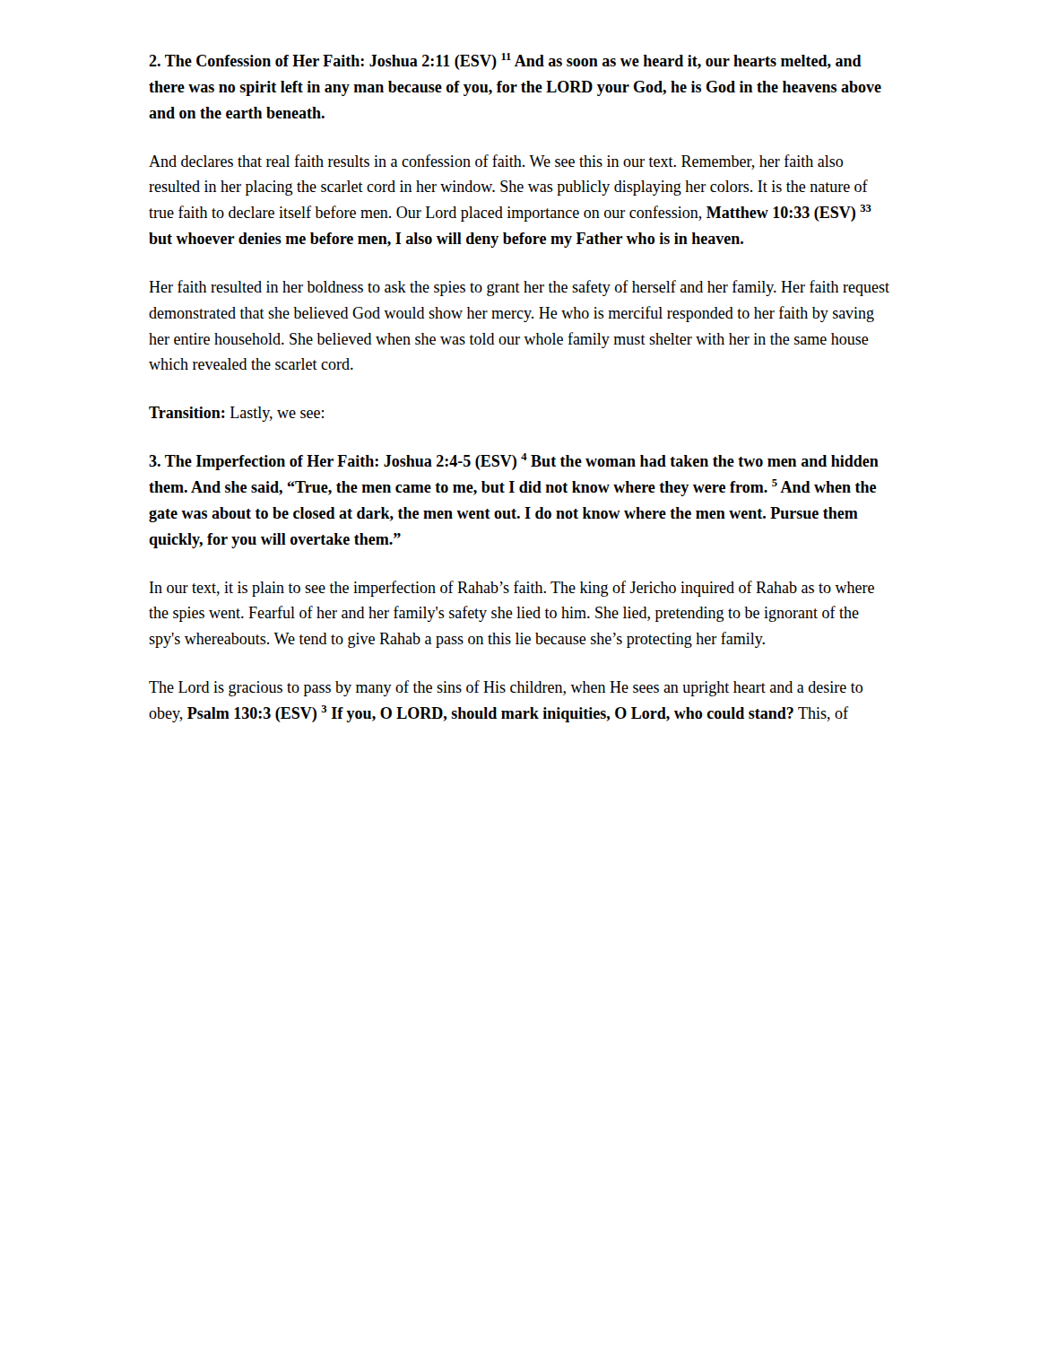2. The Confession of Her Faith: Joshua 2:11 (ESV) 11 And as soon as we heard it, our hearts melted, and there was no spirit left in any man because of you, for the LORD your God, he is God in the heavens above and on the earth beneath.
And declares that real faith results in a confession of faith. We see this in our text. Remember, her faith also resulted in her placing the scarlet cord in her window. She was publicly displaying her colors. It is the nature of true faith to declare itself before men. Our Lord placed importance on our confession, Matthew 10:33 (ESV) 33 but whoever denies me before men, I also will deny before my Father who is in heaven.
Her faith resulted in her boldness to ask the spies to grant her the safety of herself and her family. Her faith request demonstrated that she believed God would show her mercy. He who is merciful responded to her faith by saving her entire household. She believed when she was told our whole family must shelter with her in the same house which revealed the scarlet cord.
Transition: Lastly, we see:
3. The Imperfection of Her Faith: Joshua 2:4-5 (ESV) 4 But the woman had taken the two men and hidden them. And she said, “True, the men came to me, but I did not know where they were from. 5 And when the gate was about to be closed at dark, the men went out. I do not know where the men went. Pursue them quickly, for you will overtake them.”
In our text, it is plain to see the imperfection of Rahab’s faith. The king of Jericho inquired of Rahab as to where the spies went. Fearful of her and her family's safety she lied to him. She lied, pretending to be ignorant of the spy's whereabouts. We tend to give Rahab a pass on this lie because she’s protecting her family.
The Lord is gracious to pass by many of the sins of His children, when He sees an upright heart and a desire to obey, Psalm 130:3 (ESV) 3 If you, O LORD, should mark iniquities, O Lord, who could stand? This, of